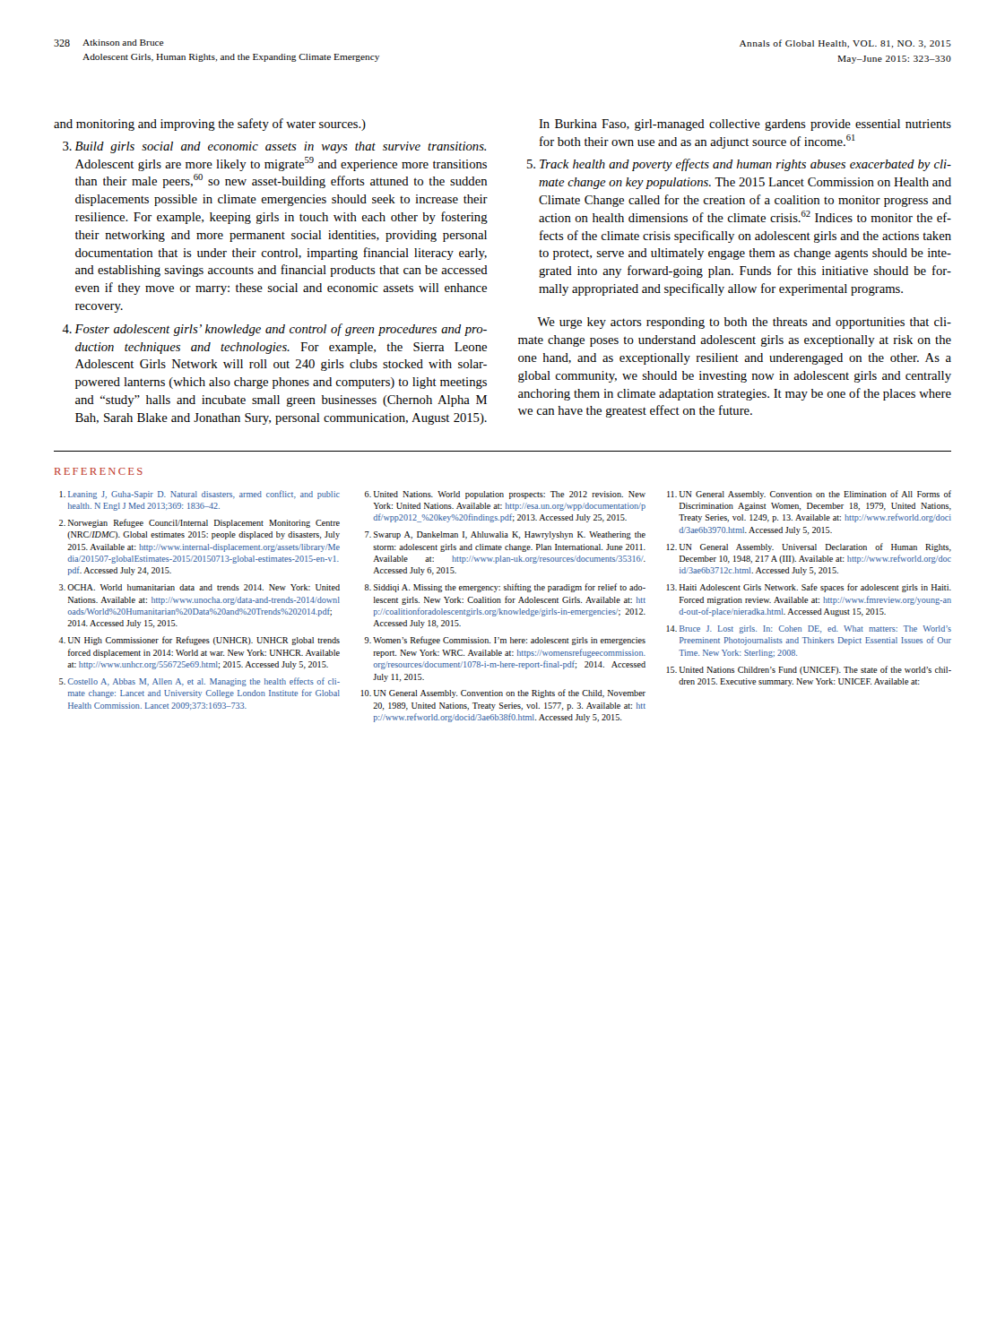328
Atkinson and Bruce
Adolescent Girls, Human Rights, and the Expanding Climate Emergency
Annals of Global Health, VOL. 81, NO. 3, 2015
May–June 2015: 323–330
and monitoring and improving the safety of water sources.)
3. Build girls social and economic assets in ways that survive transitions. Adolescent girls are more likely to migrate59 and experience more transitions than their male peers,60 so new asset-building efforts attuned to the sudden displacements possible in climate emergencies should seek to increase their resilience. For example, keeping girls in touch with each other by fostering their networking and more permanent social identities, providing personal documentation that is under their control, imparting financial literacy early, and establishing savings accounts and financial products that can be accessed even if they move or marry: these social and economic assets will enhance recovery.
4. Foster adolescent girls’ knowledge and control of green procedures and production techniques and technologies. For example, the Sierra Leone Adolescent Girls Network will roll out 240 girls clubs stocked with solar-powered lanterns (which also charge phones and computers) to light meetings and “study” halls and incubate small green businesses (Chernoh Alpha M Bah, Sarah Blake and Jonathan Sury, personal communication, August 2015). In Burkina Faso, girl-managed collective gardens provide essential nutrients for both their own use and as an adjunct source of income.61
5. Track health and poverty effects and human rights abuses exacerbated by climate change on key populations. The 2015 Lancet Commission on Health and Climate Change called for the creation of a coalition to monitor progress and action on health dimensions of the climate crisis.62 Indices to monitor the effects of the climate crisis specifically on adolescent girls and the actions taken to protect, serve and ultimately engage them as change agents should be integrated into any forward-going plan. Funds for this initiative should be formally appropriated and specifically allow for experimental programs.
We urge key actors responding to both the threats and opportunities that climate change poses to understand adolescent girls as exceptionally at risk on the one hand, and as exceptionally resilient and underengaged on the other. As a global community, we should be investing now in adolescent girls and centrally anchoring them in climate adaptation strategies. It may be one of the places where we can have the greatest effect on the future.
REFERENCES
1. Leaning J, Guha-Sapir D. Natural disasters, armed conflict, and public health. N Engl J Med 2013;369: 1836–42.
2. Norwegian Refugee Council/Internal Displacement Monitoring Centre (NRC/IDMC). Global estimates 2015: people displaced by disasters, July 2015. Available at: http://www.internal-displacement.org/assets/library/Media/201507-globalEstimates-2015/20150713-global-estimates-2015-en-v1.pdf. Accessed July 24, 2015.
3. OCHA. World humanitarian data and trends 2014. New York: United Nations. Available at: http://www.unocha.org/data-and-trends-2014/downloads/World%20Humanitarian%20Data%20and%20Trends%202014.pdf; 2014. Accessed July 15, 2015.
4. UN High Commissioner for Refugees (UNHCR). UNHCR global trends forced displacement in 2014: World at war. New York: UNHCR. Available at: http://www.unhcr.org/556725e69.html; 2015. Accessed July 5, 2015.
5. Costello A, Abbas M, Allen A, et al. Managing the health effects of climate change: Lancet and University College London Institute for Global Health Commission. Lancet 2009;373:1693–733.
6. United Nations. World population prospects: The 2012 revision. New York: United Nations. Available at: http://esa.un.org/wpp/documentation/pdf/wpp2012_%20key%20findings.pdf; 2013. Accessed July 25, 2015.
7. Swarup A, Dankelman I, Ahluwalia K, Hawrylyshyn K. Weathering the storm: adolescent girls and climate change. Plan International. June 2011. Available at: http://www.plan-uk.org/resources/documents/35316/. Accessed July 6, 2015.
8. Siddiqi A. Missing the emergency: shifting the paradigm for relief to adolescent girls. New York: Coalition for Adolescent Girls. Available at: http://coalitionforadolescentgirls.org/knowledge/girls-in-emergencies/; 2012. Accessed July 18, 2015.
9. Women’s Refugee Commission. I’m here: adolescent girls in emergencies report. New York: WRC. Available at: https://womensrefugeecommission.org/resources/document/1078-i-m-here-report-final-pdf; 2014. Accessed July 11, 2015.
10. UN General Assembly. Convention on the Rights of the Child, November 20, 1989, United Nations, Treaty Series, vol. 1577, p. 3. Available at: http://www.refworld.org/docid/3ae6b38f0.html. Accessed July 5, 2015.
11. UN General Assembly. Convention on the Elimination of All Forms of Discrimination Against Women, December 18, 1979, United Nations, Treaty Series, vol. 1249, p. 13. Available at: http://www.refworld.org/docid/3ae6b3970.html. Accessed July 5, 2015.
12. UN General Assembly. Universal Declaration of Human Rights, December 10, 1948, 217 A (III). Available at: http://www.refworld.org/docid/3ae6b3712c.html. Accessed July 5, 2015.
13. Haiti Adolescent Girls Network. Safe spaces for adolescent girls in Haiti. Forced migration review. Available at: http://www.fmreview.org/young-and-out-of-place/nieradka.html. Accessed August 15, 2015.
14. Bruce J. Lost girls. In: Cohen DE, ed. What matters: The World’s Preeminent Photojournalists and Thinkers Depict Essential Issues of Our Time. New York: Sterling; 2008.
15. United Nations Children’s Fund (UNICEF). The state of the world’s children 2015. Executive summary. New York: UNICEF. Available at: